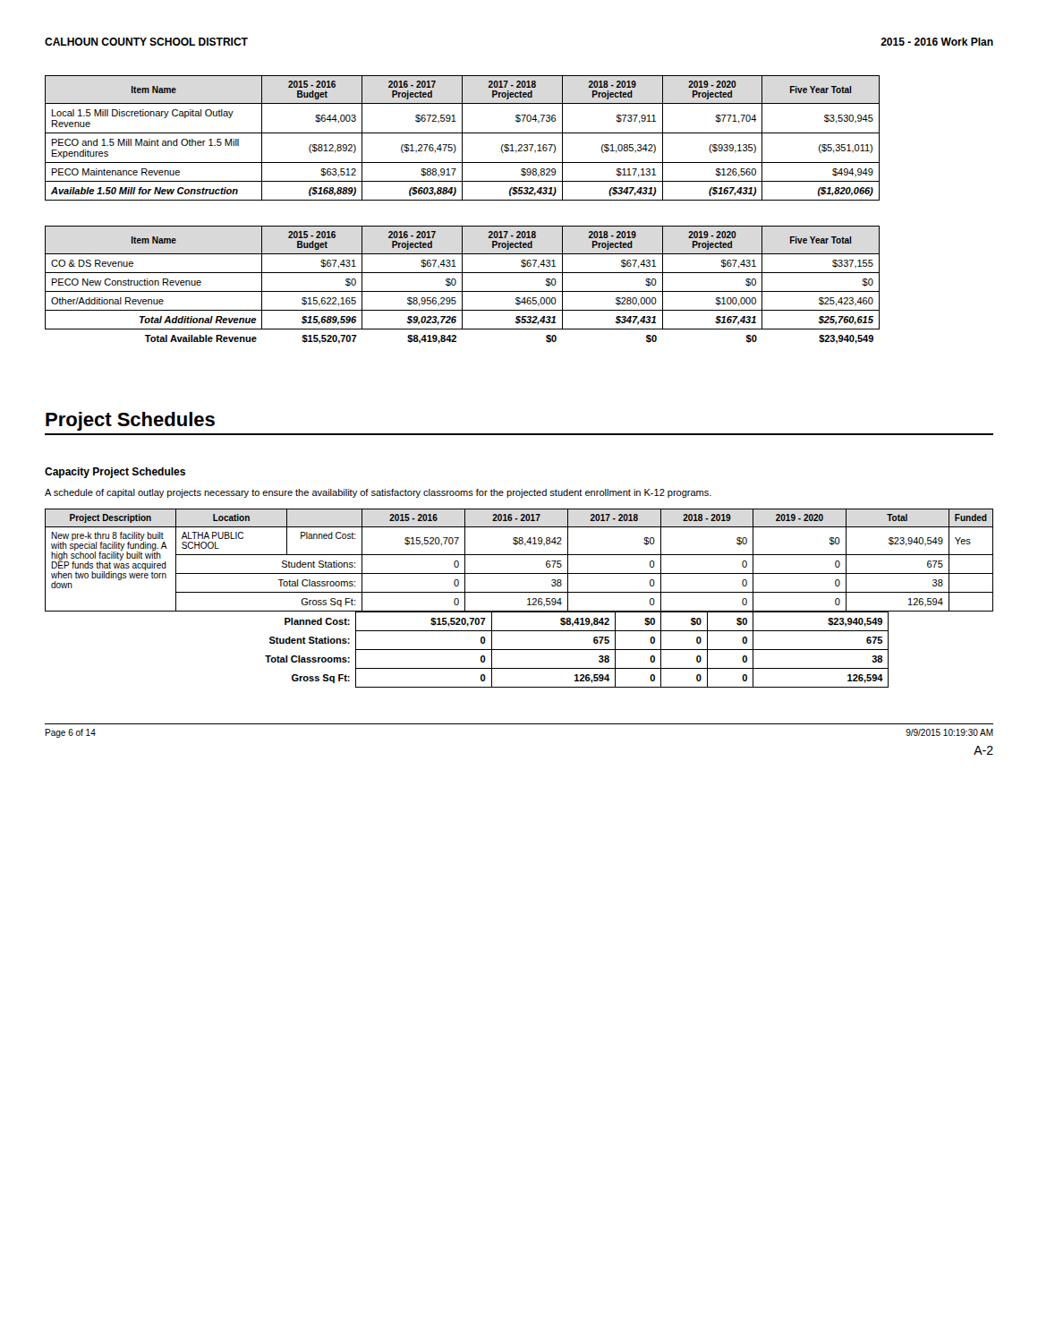CALHOUN COUNTY SCHOOL DISTRICT
2015 - 2016 Work Plan
| Item Name | 2015 - 2016 Budget | 2016 - 2017 Projected | 2017 - 2018 Projected | 2018 - 2019 Projected | 2019 - 2020 Projected | Five Year Total |
| --- | --- | --- | --- | --- | --- | --- |
| Local 1.5 Mill Discretionary Capital Outlay Revenue | $644,003 | $672,591 | $704,736 | $737,911 | $771,704 | $3,530,945 |
| PECO and 1.5 Mill Maint and Other 1.5 Mill Expenditures | ($812,892) | ($1,276,475) | ($1,237,167) | ($1,085,342) | ($939,135) | ($5,351,011) |
| PECO Maintenance Revenue | $63,512 | $88,917 | $98,829 | $117,131 | $126,560 | $494,949 |
| Available 1.50 Mill for New Construction | ($168,889) | ($603,884) | ($532,431) | ($347,431) | ($167,431) | ($1,820,066) |
| Item Name | 2015 - 2016 Budget | 2016 - 2017 Projected | 2017 - 2018 Projected | 2018 - 2019 Projected | 2019 - 2020 Projected | Five Year Total |
| --- | --- | --- | --- | --- | --- | --- |
| CO & DS Revenue | $67,431 | $67,431 | $67,431 | $67,431 | $67,431 | $337,155 |
| PECO New Construction Revenue | $0 | $0 | $0 | $0 | $0 | $0 |
| Other/Additional Revenue | $15,622,165 | $8,956,295 | $465,000 | $280,000 | $100,000 | $25,423,460 |
| Total Additional Revenue | $15,689,596 | $9,023,726 | $532,431 | $347,431 | $167,431 | $25,760,615 |
| Total Available Revenue | $15,520,707 | $8,419,842 | $0 | $0 | $0 | $23,940,549 |
Project Schedules
Capacity Project Schedules
A schedule of capital outlay projects necessary to ensure the availability of satisfactory classrooms for the projected student enrollment in K-12 programs.
| Project Description | Location | | 2015 - 2016 | 2016 - 2017 | 2017 - 2018 | 2018 - 2019 | 2019 - 2020 | Total | Funded |
| --- | --- | --- | --- | --- | --- | --- | --- | --- | --- |
| New pre-k thru 8 facility built with special facility funding. A high school facility built with DEP funds that was acquired when two buildings were torn down | ALTHA PUBLIC SCHOOL | Planned Cost: | $15,520,707 | $8,419,842 | $0 | $0 | $0 | $23,940,549 | Yes |
| Student Stations: | 0 | 675 | 0 | 0 | 0 | 675 | |
| Total Classrooms: | 0 | 38 | 0 | 0 | 0 | 38 | |
| Gross Sq Ft: | 0 | 126,594 | 0 | 0 | 0 | 126,594 | |
| Planned Cost: | $15,520,707 | $8,419,842 | $0 | $0 | $0 | $23,940,549 |
| Student Stations: | 0 | 675 | 0 | 0 | 0 | 675 |
| Total Classrooms: | 0 | 38 | 0 | 0 | 0 | 38 |
| Gross Sq Ft: | 0 | 126,594 | 0 | 0 | 0 | 126,594 |
Page 6 of 14
9/9/2015 10:19:30 AM
A-2